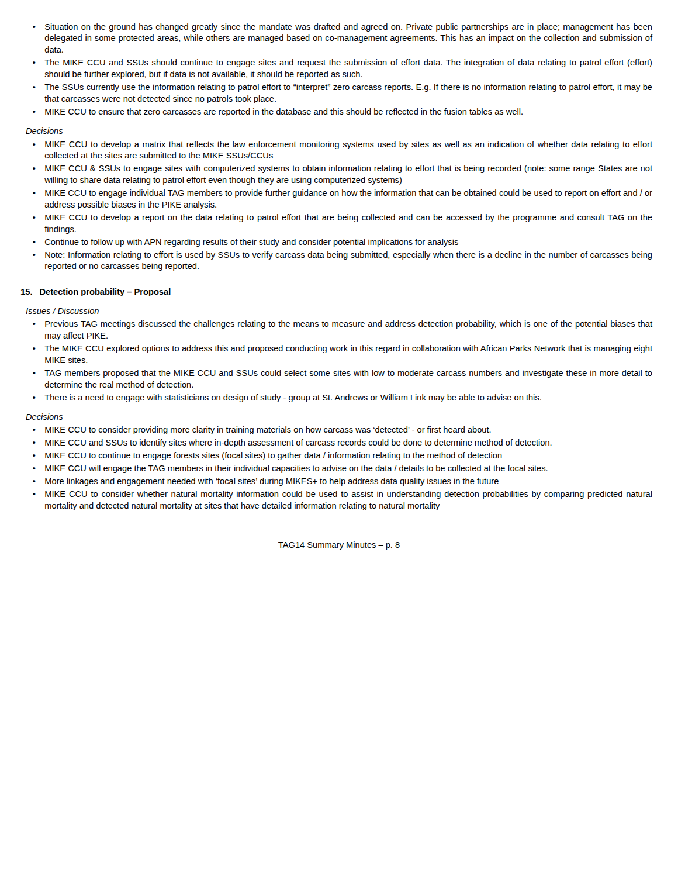Situation on the ground has changed greatly since the mandate was drafted and agreed on. Private public partnerships are in place; management has been delegated in some protected areas, while others are managed based on co-management agreements. This has an impact on the collection and submission of data.
The MIKE CCU and SSUs should continue to engage sites and request the submission of effort data. The integration of data relating to patrol effort (effort) should be further explored, but if data is not available, it should be reported as such.
The SSUs currently use the information relating to patrol effort to “interpret” zero carcass reports. E.g. If there is no information relating to patrol effort, it may be that carcasses were not detected since no patrols took place.
MIKE CCU to ensure that zero carcasses are reported in the database and this should be reflected in the fusion tables as well.
Decisions
MIKE CCU to develop a matrix that reflects the law enforcement monitoring systems used by sites as well as an indication of whether data relating to effort collected at the sites are submitted to the MIKE SSUs/CCUs
MIKE CCU & SSUs to engage sites with computerized systems to obtain information relating to effort that is being recorded (note: some range States are not willing to share data relating to patrol effort even though they are using computerized systems)
MIKE CCU to engage individual TAG members to provide further guidance on how the information that can be obtained could be used to report on effort and / or address possible biases in the PIKE analysis.
MIKE CCU to develop a report on the data relating to patrol effort that are being collected and can be accessed by the programme and consult TAG on the findings.
Continue to follow up with APN regarding results of their study and consider potential implications for analysis
Note: Information relating to effort is used by SSUs to verify carcass data being submitted, especially when there is a decline in the number of carcasses being reported or no carcasses being reported.
15. Detection probability – Proposal
Issues / Discussion
Previous TAG meetings discussed the challenges relating to the means to measure and address detection probability, which is one of the potential biases that may affect PIKE.
The MIKE CCU explored options to address this and proposed conducting work in this regard in collaboration with African Parks Network that is managing eight MIKE sites.
TAG members proposed that the MIKE CCU and SSUs could select some sites with low to moderate carcass numbers and investigate these in more detail to determine the real method of detection.
There is a need to engage with statisticians on design of study - group at St. Andrews or William Link may be able to advise on this.
Decisions
MIKE CCU to consider providing more clarity in training materials on how carcass was ‘detected’ - or first heard about.
MIKE CCU and SSUs to identify sites where in-depth assessment of carcass records could be done to determine method of detection.
MIKE CCU to continue to engage forests sites (focal sites) to gather data / information relating to the method of detection
MIKE CCU will engage the TAG members in their individual capacities to advise on the data / details to be collected at the focal sites.
More linkages and engagement needed with ‘focal sites’ during MIKES+ to help address data quality issues in the future
MIKE CCU to consider whether natural mortality information could be used to assist in understanding detection probabilities by comparing predicted natural mortality and detected natural mortality at sites that have detailed information relating to natural mortality
TAG14 Summary Minutes – p. 8